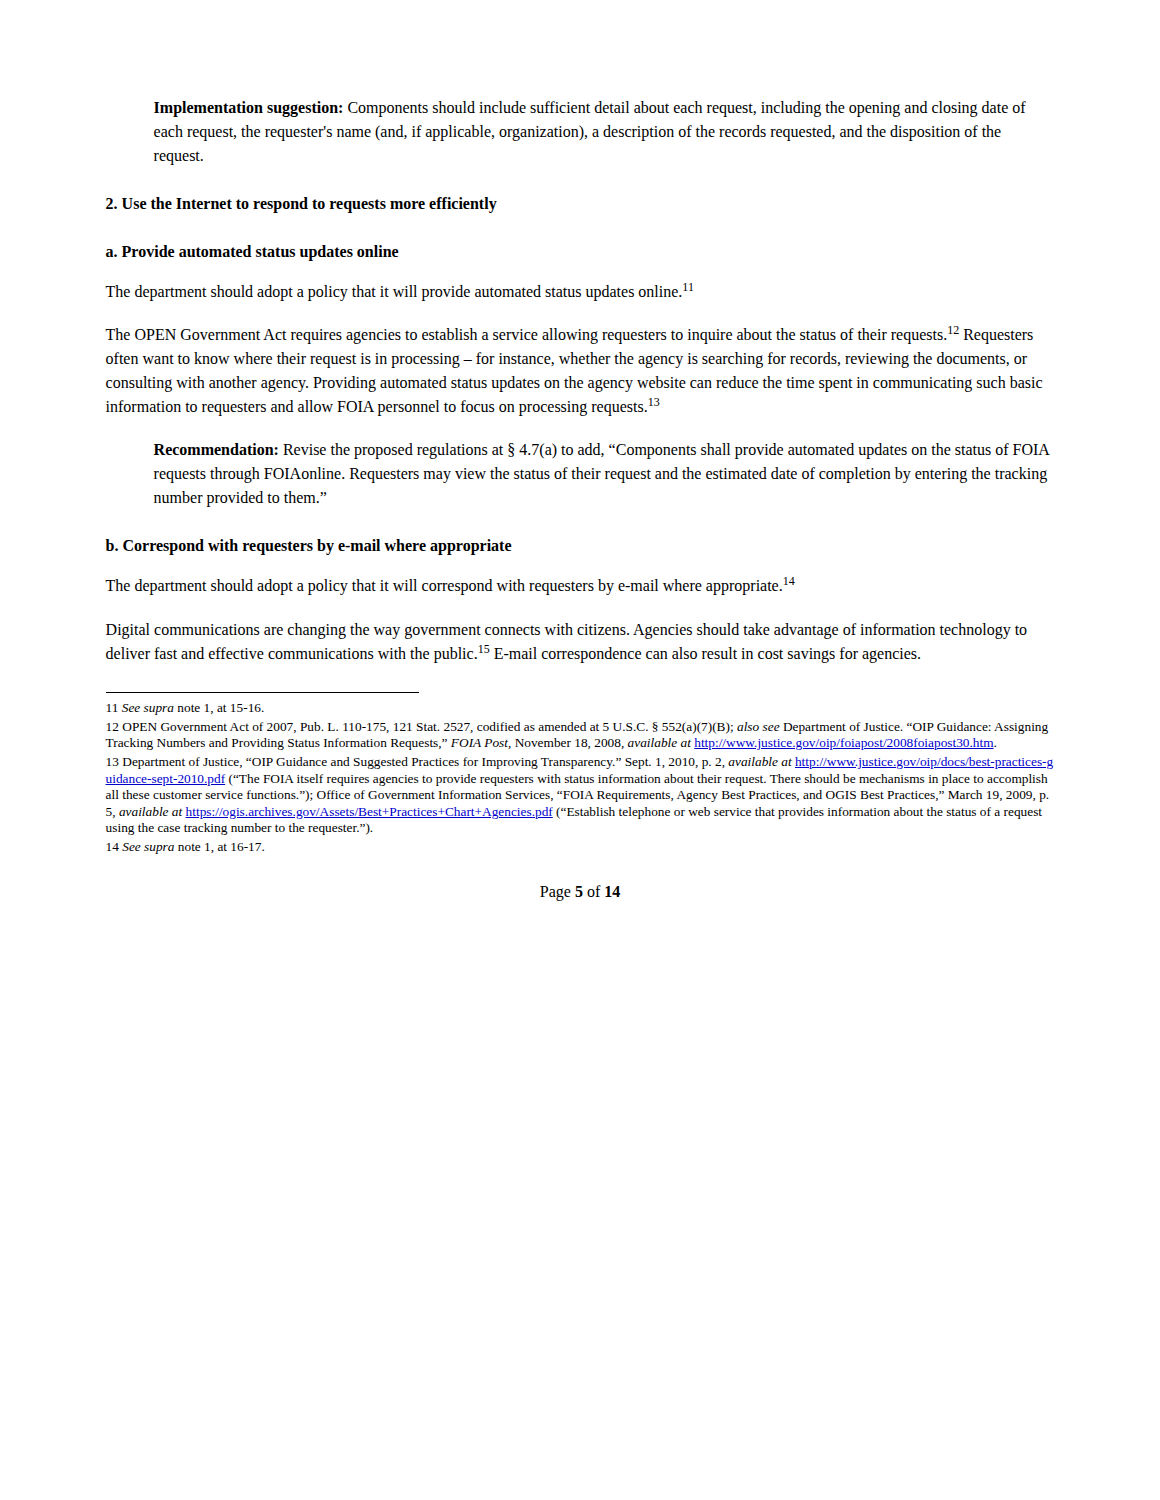Implementation suggestion: Components should include sufficient detail about each request, including the opening and closing date of each request, the requester's name (and, if applicable, organization), a description of the records requested, and the disposition of the request.
2. Use the Internet to respond to requests more efficiently
a. Provide automated status updates online
The department should adopt a policy that it will provide automated status updates online.11
The OPEN Government Act requires agencies to establish a service allowing requesters to inquire about the status of their requests.12 Requesters often want to know where their request is in processing – for instance, whether the agency is searching for records, reviewing the documents, or consulting with another agency. Providing automated status updates on the agency website can reduce the time spent in communicating such basic information to requesters and allow FOIA personnel to focus on processing requests.13
Recommendation: Revise the proposed regulations at § 4.7(a) to add, “Components shall provide automated updates on the status of FOIA requests through FOIAonline. Requesters may view the status of their request and the estimated date of completion by entering the tracking number provided to them.”
b. Correspond with requesters by e-mail where appropriate
The department should adopt a policy that it will correspond with requesters by e-mail where appropriate.14
Digital communications are changing the way government connects with citizens. Agencies should take advantage of information technology to deliver fast and effective communications with the public.15 E-mail correspondence can also result in cost savings for agencies.
11 See supra note 1, at 15-16.
12 OPEN Government Act of 2007, Pub. L. 110-175, 121 Stat. 2527, codified as amended at 5 U.S.C. § 552(a)(7)(B); also see Department of Justice. “OIP Guidance: Assigning Tracking Numbers and Providing Status Information Requests,” FOIA Post, November 18, 2008, available at http://www.justice.gov/oip/foiapost/2008foiapost30.htm.
13 Department of Justice, “OIP Guidance and Suggested Practices for Improving Transparency.” Sept. 1, 2010, p. 2, available at http://www.justice.gov/oip/docs/best-practices-guidance-sept-2010.pdf (“The FOIA itself requires agencies to provide requesters with status information about their request. There should be mechanisms in place to accomplish all these customer service functions.”); Office of Government Information Services, “FOIA Requirements, Agency Best Practices, and OGIS Best Practices,” March 19, 2009, p. 5, available at https://ogis.archives.gov/Assets/Best+Practices+Chart+Agencies.pdf (“Establish telephone or web service that provides information about the status of a request using the case tracking number to the requester.”).
14 See supra note 1, at 16-17.
Page 5 of 14